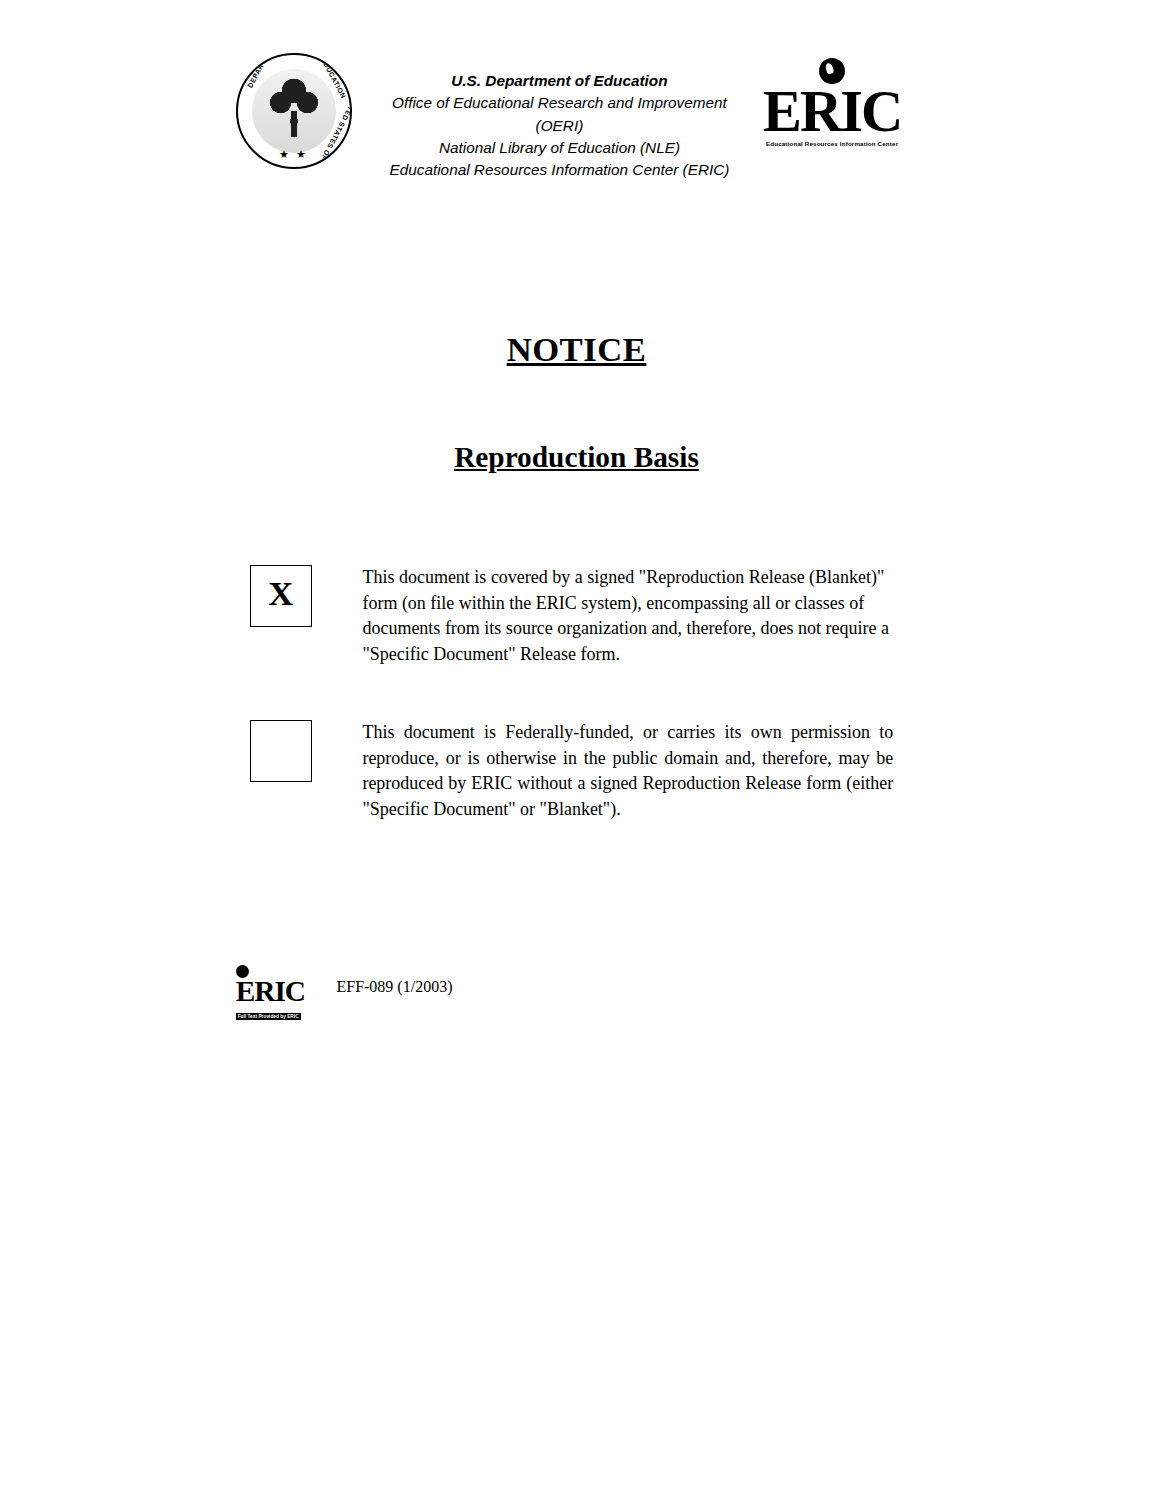DEPARTMENT OF EDUCATION UNITED STATES OF AMERICA
★ ★
U.S. Department of Education
Office of Educational Research and Improvement (OERI)
National Library of Education (NLE)
Educational Resources Information Center (ERIC)
ERIC
Educational Resources Information Center
NOTICE
Reproduction Basis
X
This document is covered by a signed "Reproduction Release (Blanket)" form (on file within the ERIC system), encompassing all or classes of documents from its source organization and, therefore, does not require a "Specific Document" Release form.
This document is Federally-funded, or carries its own permission to reproduce, or is otherwise in the public domain and, therefore, may be reproduced by ERIC without a signed Reproduction Release form (either "Specific Document" or "Blanket").
ERIC
Full Text Provided by ERIC
EFF-089 (1/2003)